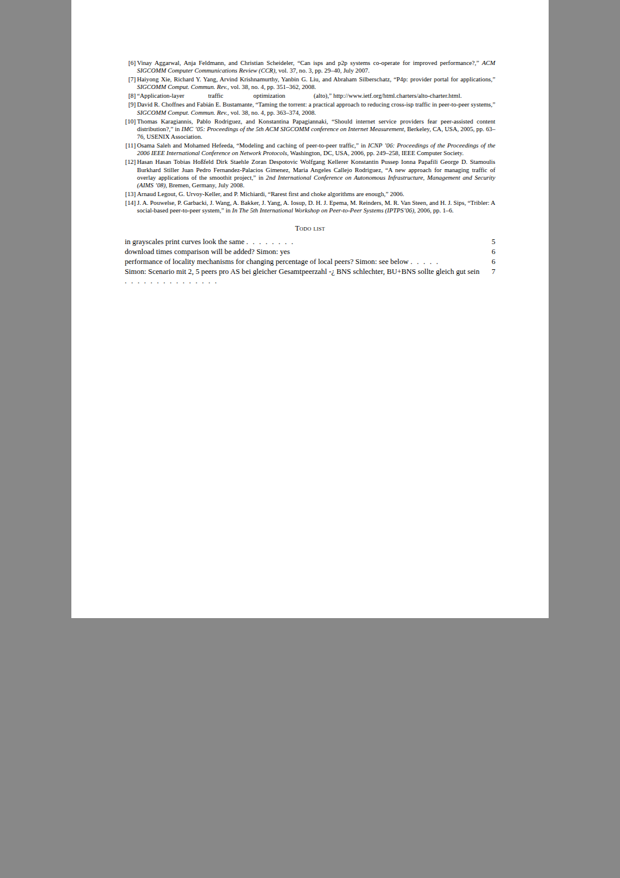[6] Vinay Aggarwal, Anja Feldmann, and Christian Scheideler, “Can isps and p2p systems co-operate for improved performance?,” ACM SIGCOMM Computer Communications Review (CCR), vol. 37, no. 3, pp. 29–40, July 2007.
[7] Haiyong Xie, Richard Y. Yang, Arvind Krishnamurthy, Yanbin G. Liu, and Abraham Silberschatz, “P4p: provider portal for applications,” SIGCOMM Comput. Commun. Rev., vol. 38, no. 4, pp. 351–362, 2008.
[8]“Application-layer traffic optimization (alto),” http://www.ietf.org/html.charters/alto-charter.html.
[9] David R. Choffnes and Fabián E. Bustamante, “Taming the torrent: a practical approach to reducing cross-isp traffic in peer-to-peer systems,” SIGCOMM Comput. Commun. Rev., vol. 38, no. 4, pp. 363–374, 2008.
[10] Thomas Karagiannis, Pablo Rodriguez, and Konstantina Papagiannaki, “Should internet service providers fear peer-assisted content distribution?,” in IMC ’05: Proceedings of the 5th ACM SIGCOMM conference on Internet Measurement, Berkeley, CA, USA, 2005, pp. 63–76, USENIX Association.
[11] Osama Saleh and Mohamed Hefeeda, “Modeling and caching of peer-to-peer traffic,” in ICNP ’06: Proceedings of the Proceedings of the 2006 IEEE International Conference on Network Protocols, Washington, DC, USA, 2006, pp. 249–258, IEEE Computer Society.
[12] Hasan Hasan Tobias Hoßfeld Dirk Staehle Zoran Despotovic Wolfgang Kellerer Konstantin Pussep Ionna Papafili George D. Stamoulis Burkhard Stiller Juan Pedro Fernandez-Palacios Gimenez, Maria Angeles Callejo Rodriguez, “A new approach for managing traffic of overlay applications of the smoothit project,” in 2nd International Conference on Autonomous Infrastructure, Management and Security (AIMS ’08), Bremen, Germany, July 2008.
[13] Arnaud Legout, G. Urvoy-Keller, and P. Michiardi, “Rarest first and choke algorithms are enough,” 2006.
[14] J. A. Pouwelse, P. Garbacki, J. Wang, A. Bakker, J. Yang, A. Iosup, D. H. J. Epema, M. Reinders, M. R. Van Steen, and H. J. Sips, “Tribler: A social-based peer-to-peer system,” in In The 5th International Workshop on Peer-to-Peer Systems (IPTPS’06), 2006, pp. 1–6.
Todo list
| in grayscales print curves look the same . . . . . . . . | 5 |
| download times comparison will be added? Simon: yes | 6 |
| performance of locality mechanisms for changing percentage of local peers? Simon: see below . . . . . | 6 |
| Simon: Scenario mit 2, 5 peers pro AS bei gleicher Gesamtpeerzahl -¿ BNS schlechter, BU+BNS sollte gleich gut sein . . . . . . . . . . . . . . . | 7 |